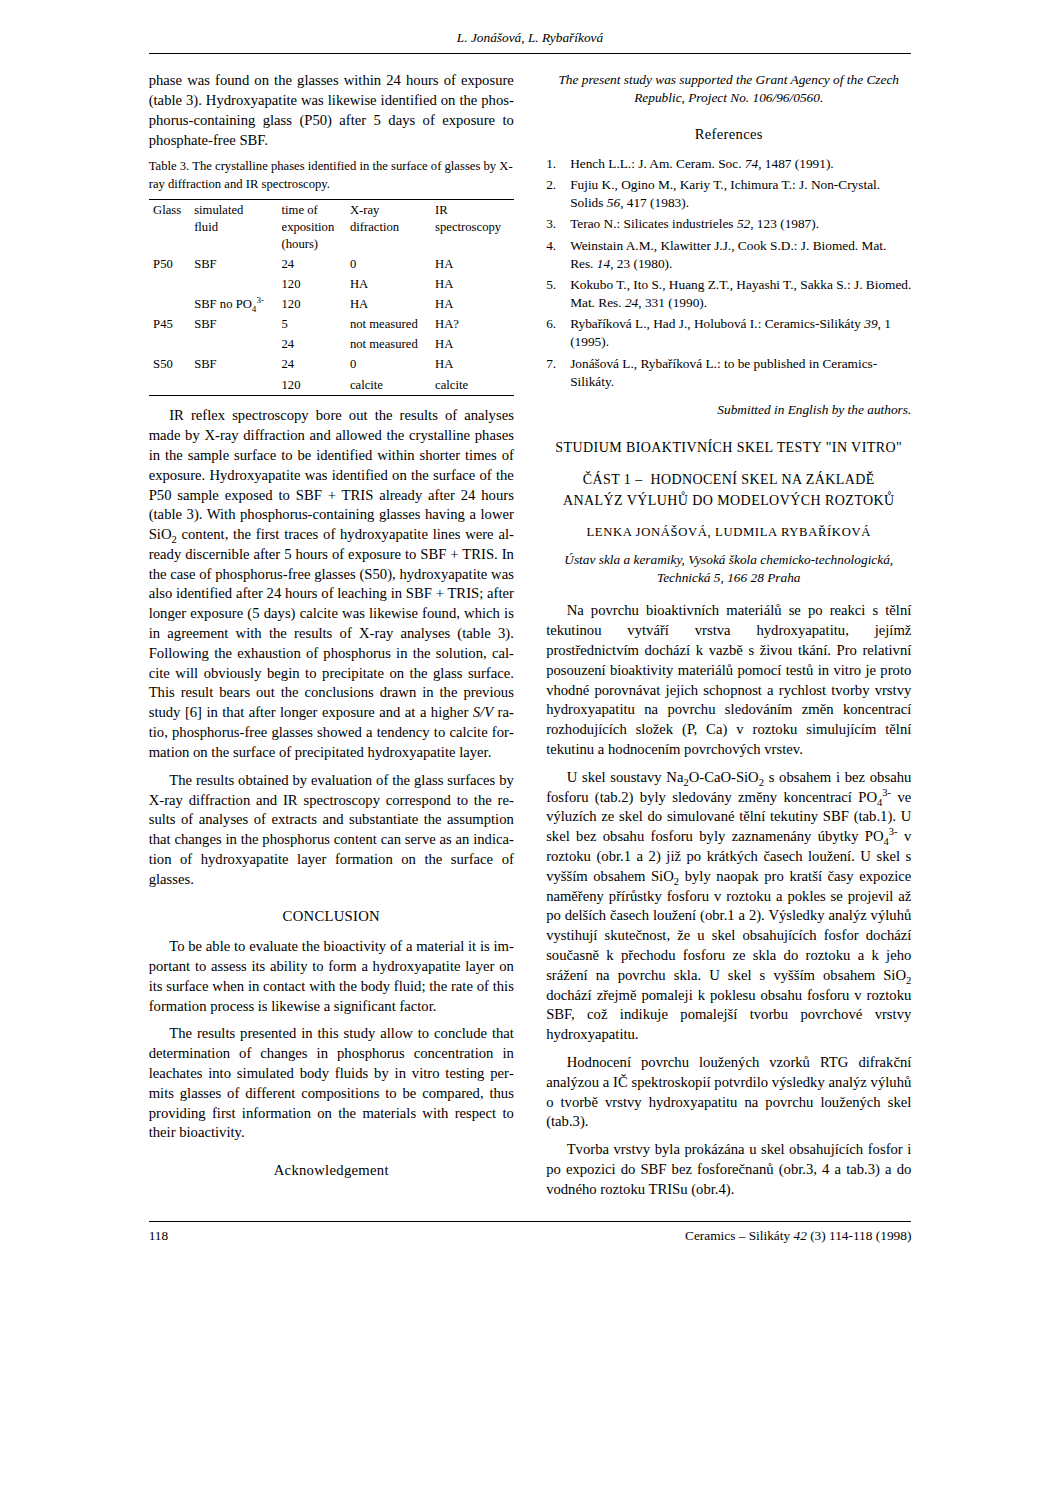L. Jonášová, L. Rybaříková
phase was found on the glasses within 24 hours of exposure (table 3). Hydroxyapatite was likewise identified on the phosphorus-containing glass (P50) after 5 days of exposure to phosphate-free SBF.
Table 3. The crystalline phases identified in the surface of glasses by X-ray diffraction and IR spectroscopy.
| Glass | simulated fluid | time of exposition (hours) | X-ray difraction | IR spectroscopy |
| --- | --- | --- | --- | --- |
| P50 | SBF | 24 | 0 | HA |
| | | 120 | HA | HA |
| | SBF no PO 4 3- | 120 | HA | HA |
| P45 | SBF | 5 | not measured | HA? |
| | | 24 | not measured | HA |
| S50 | SBF | 24 | 0 | HA |
| | | 120 | calcite | calcite |
IR reflex spectroscopy bore out the results of analyses made by X-ray diffraction and allowed the crystalline phases in the sample surface to be identified within shorter times of exposure. Hydroxyapatite was identified on the surface of the P50 sample exposed to SBF + TRIS already after 24 hours (table 3). With phosphorus-containing glasses having a lower SiO2 content, the first traces of hydroxyapatite lines were already discernible after 5 hours of exposure to SBF + TRIS. In the case of phosphorus-free glasses (S50), hydroxyapatite was also identified after 24 hours of leaching in SBF + TRIS; after longer exposure (5 days) calcite was likewise found, which is in agreement with the results of X-ray analyses (table 3). Following the exhaustion of phosphorus in the solution, calcite will obviously begin to precipitate on the glass surface. This result bears out the conclusions drawn in the previous study [6] in that after longer exposure and at a higher S/V ratio, phosphorus-free glasses showed a tendency to calcite formation on the surface of precipitated hydroxyapatite layer.
The results obtained by evaluation of the glass surfaces by X-ray diffraction and IR spectroscopy correspond to the results of analyses of extracts and substantiate the assumption that changes in the phosphorus content can serve as an indication of hydroxyapatite layer formation on the surface of glasses.
CONCLUSION
To be able to evaluate the bioactivity of a material it is important to assess its ability to form a hydroxyapatite layer on its surface when in contact with the body fluid; the rate of this formation process is likewise a significant factor.
The results presented in this study allow to conclude that determination of changes in phosphorus concentra­tion in leachates into simulated body fluids by in vitro testing permits glasses of different compositions to be compared, thus providing first information on the materials with respect to their bioactivity.
Acknowledgement
The present study was supported the Grant Agency of the Czech Republic, Project No. 106/96/0560.
References
Hench L.L.: J. Am. Ceram. Soc. 74, 1487 (1991).
Fujiu K., Ogino M., Kariy T., Ichimura T.: J. Non-Crystal. Solids 56, 417 (1983).
Terao N.: Silicates industrieles 52, 123 (1987).
Weinstain A.M., Klawitter J.J., Cook S.D.: J. Biomed. Mat. Res. 14, 23 (1980).
Kokubo T., Ito S., Huang Z.T., Hayashi T., Sakka S.: J. Biomed. Mat. Res. 24, 331 (1990).
Rybaříková L., Had J., Holubová I.: Ceramics-Silikáty 39, 1 (1995).
Jonášová L., Rybaříková L.: to be published in Ceramics-Silikáty.
Submitted in English by the authors.
STUDIUM BIOAKTIVNÍCH SKEL TESTY "IN VITRO"
ČÁST 1 – HODNOCENÍ SKEL NA ZÁKLADĚ
ANALÝZ VÝLUHŮ DO MODELOVÝCH ROZTOKŮ
LENKA JONÁŠOVÁ, LUDMILA RYBAŘÍKOVÁ
Ústav skla a keramiky, Vysoká škola chemicko-technologická,
Technická 5, 166 28 Praha
Na povrchu bioaktivních materiálů se po reakci s tělní tekutinou vytváří vrstva hydroxyapatitu, jejímž prostřednictvím dochází k vazbě s živou tkání. Pro relativní posouzení bioaktivity materiálů pomocí testů in vitro je proto vhodné porovnávat jejich schopnost a rychlost tvorby vrstvy hydroxyapatitu na povrchu sledováním změn koncentrací rozhodujících složek (P, Ca) v roztoku simulujícím tělní tekutinu a hodnocením povrchových vrstev.
U skel soustavy Na2O-CaO-SiO2 s obsahem i bez obsahu fosforu (tab.2) byly sledovány změny koncentrací PO43- ve výluzích ze skel do simulované tělní tekutiny SBF (tab.1). U skel bez obsahu fosforu byly zaznamenány úbytky PO43- v roztoku (obr.1 a 2) již po krátkých časech loužení. U skel s vyšším obsahem SiO2 byly naopak pro kratší časy expozice naměřeny přírůstky fosforu v roztoku a pokles se projevil až po delších časech loužení (obr.1 a 2). Výsledky analýz výluhů vystihují skutečnost, že u skel obsahujících fosfor dochází současně k přechodu fosforu ze skla do roztoku a k jeho srážení na povrchu skla. U skel s vyšším obsahem SiO2 dochází zřejmě pomaleji k poklesu obsahu fosforu v roztoku SBF, což indikuje pomalejší tvorbu povrchové vrstvy hydroxyapatitu.
Hodnocení povrchu loužených vzorků RTG difrakční analýzou a IČ spektroskopií potvrdilo výsledky analýz výluhů o tvorbě vrstvy hydroxyapatitu na povrchu loužených skel (tab.3).
Tvorba vrstvy byla prokázána u skel obsahujících fosfor i po expozici do SBF bez fosforečnanů (obr.3, 4 a tab.3) a do vodného roztoku TRISu (obr.4).
118 Ceramics – Silikáty 42 (3) 114-118 (1998)